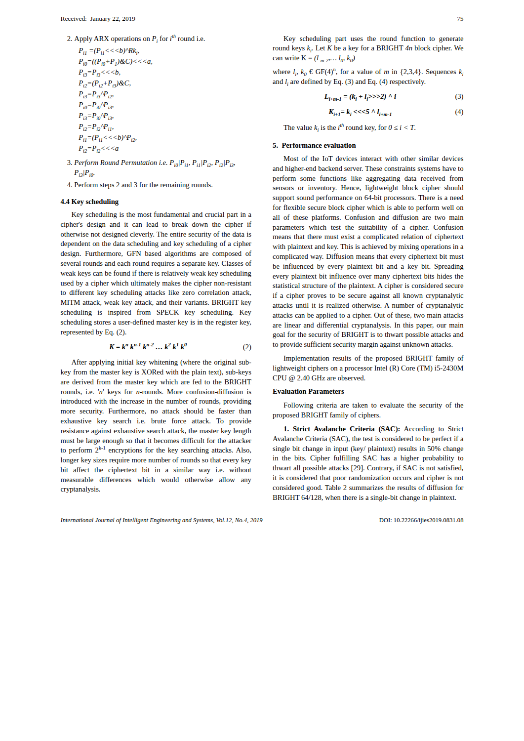Received: January 22, 2019
75
Apply ARX operations on Pi for ith round i.e.
Pi1 =(Pi1<<<b)^Rki,
Pi0=((Pi0+P1)&C)<<<a,
Pi3=Pi3<<<b,
Pi2=(Pi2+Pi3)&C,
Pi3=Pi3^Pi2,
Pi0=Pi0^Pi3,
Pi3=Pi0^Pi3,
Pi2=Pi2^Pi1,
Pi1=(Pi1<<<b)^Pi2,
Pi2=Pi2<<<a
Perform Round Permutation i.e. Pi0|Pi1, Pi1|Pi2, Pi2|Pi3, Pi3|Pi0.
Perform steps 2 and 3 for the remaining rounds.
4.4 Key scheduling
Key scheduling is the most fundamental and crucial part in a cipher's design and it can lead to break down the cipher if otherwise not designed cleverly. The entire security of the data is dependent on the data scheduling and key scheduling of a cipher design. Furthermore, GFN based algorithms are composed of several rounds and each round requires a separate key. Classes of weak keys can be found if there is relatively weak key scheduling used by a cipher which ultimately makes the cipher non-resistant to different key scheduling attacks like zero correlation attack, MITM attack, weak key attack, and their variants. BRIGHT key scheduling is inspired from SPECK key scheduling. Key scheduling stores a user-defined master key is in the register key, represented by Eq. (2).
K = kn kn-1 kn-2 … k2 k1 k0
(2)
After applying initial key whitening (where the original sub-key from the master key is XORed with the plain text), sub-keys are derived from the master key which are fed to the BRIGHT rounds, i.e. 'n' keys for n-rounds. More confusion-diffusion is introduced with the increase in the number of rounds, providing more security. Furthermore, no attack should be faster than exhaustive key search i.e. brute force attack. To provide resistance against exhaustive search attack, the master key length must be large enough so that it becomes difficult for the attacker to perform 2k-1 encryptions for the key searching attacks. Also, longer key sizes require more number of rounds so that every key bit affect the ciphertext bit in a similar way i.e. without measurable differences which would otherwise allow any cryptanalysis.
Key scheduling part uses the round function to generate round keys ki. Let K be a key for a BRIGHT 4n block cipher. We can write K = (l m-2,… l0, k0)
where li, k0 € GF(4)n, for a value of m in {2,3,4}. Sequences ki and li are defined by Eq. (3) and Eq. (4) respectively.
Li+m-1 = (ki + li>>>2) ^ i
(3)
Ki+1= ki <<<5 ^ li+m-1
(4)
The value ki is the ith round key, for 0 ≤ i < T.
5. Performance evaluation
Most of the IoT devices interact with other similar devices and higher-end backend server. These constraints systems have to perform some functions like aggregating data received from sensors or inventory. Hence, lightweight block cipher should support sound performance on 64-bit processors. There is a need for flexible secure block cipher which is able to perform well on all of these platforms. Confusion and diffusion are two main parameters which test the suitability of a cipher. Confusion means that there must exist a complicated relation of ciphertext with plaintext and key. This is achieved by mixing operations in a complicated way. Diffusion means that every ciphertext bit must be influenced by every plaintext bit and a key bit. Spreading every plaintext bit influence over many ciphertext bits hides the statistical structure of the plaintext. A cipher is considered secure if a cipher proves to be secure against all known cryptanalytic attacks until it is realized otherwise. A number of cryptanalytic attacks can be applied to a cipher. Out of these, two main attacks are linear and differential cryptanalysis. In this paper, our main goal for the security of BRIGHT is to thwart possible attacks and to provide sufficient security margin against unknown attacks.
Implementation results of the proposed BRIGHT family of lightweight ciphers on a processor Intel (R) Core (TM) i5-2430M CPU @ 2.40 GHz are observed.
Evaluation Parameters
Following criteria are taken to evaluate the security of the proposed BRIGHT family of ciphers.
1. Strict Avalanche Criteria (SAC): According to Strict Avalanche Criteria (SAC), the test is considered to be perfect if a single bit change in input (key/ plaintext) results in 50% change in the bits. Cipher fulfilling SAC has a higher probability to thwart all possible attacks [29]. Contrary, if SAC is not satisfied, it is considered that poor randomization occurs and cipher is not considered good. Table 2 summarizes the results of diffusion for BRIGHT 64/128, when there is a single-bit change in plaintext.
International Journal of Intelligent Engineering and Systems, Vol.12, No.4, 2019
DOI: 10.22266/ijies2019.0831.08